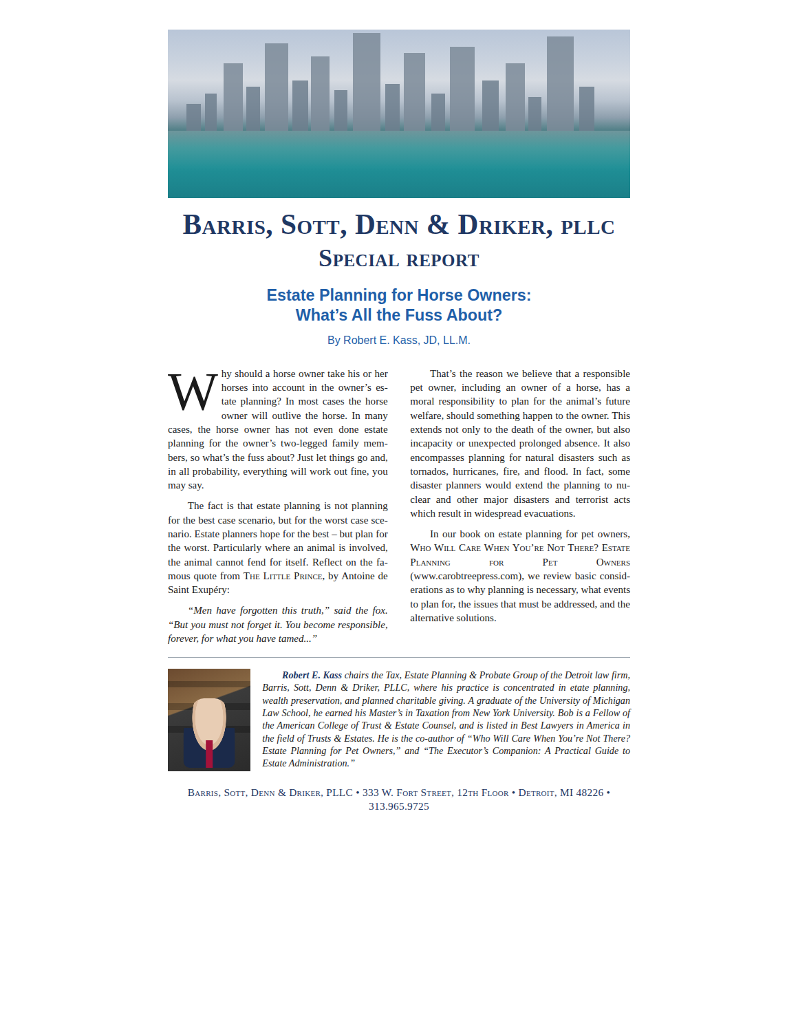Barris, Sott, Denn & Driker, pllc
Special report
Estate Planning for Horse Owners:
What’s All the Fuss About?
By Robert E. Kass, JD, LL.M.
Why should a horse owner take his or her horses into account in the owner’s estate planning? In most cases the horse owner will outlive the horse. In many cases, the horse owner has not even done estate planning for the owner’s two-legged family members, so what’s the fuss about? Just let things go and, in all probability, everything will work out fine, you may say.
The fact is that estate planning is not planning for the best case scenario, but for the worst case scenario. Estate planners hope for the best – but plan for the worst. Particularly where an animal is involved, the animal cannot fend for itself. Reflect on the famous quote from The Little Prince, by Antoine de Saint Exupéry:
“Men have forgotten this truth,” said the fox. “But you must not forget it. You become responsible, forever, for what you have tamed...”
That’s the reason we believe that a responsible pet owner, including an owner of a horse, has a moral responsibility to plan for the animal’s future welfare, should something happen to the owner. This extends not only to the death of the owner, but also incapacity or unexpected prolonged absence. It also encompasses planning for natural disasters such as tornados, hurricanes, fire, and flood. In fact, some disaster planners would extend the planning to nuclear and other major disasters and terrorist acts which result in widespread evacuations.
In our book on estate planning for pet owners, Who Will Care When You’re Not There? Estate Planning for Pet Owners (www.carobtreepress.com), we review basic considerations as to why planning is necessary, what events to plan for, the issues that must be addressed, and the alternative solutions.
Robert E. Kass chairs the Tax, Estate Planning & Probate Group of the Detroit law firm, Barris, Sott, Denn & Driker, PLLC, where his practice is concentrated in etate planning, wealth preservation, and planned charitable giving. A graduate of the University of Michigan Law School, he earned his Master’s in Taxation from New York University. Bob is a Fellow of the American College of Trust & Estate Counsel, and is listed in Best Lawyers in America in the field of Trusts & Estates. He is the co-author of “Who Will Care When You’re Not There? Estate Planning for Pet Owners,” and “The Executor’s Companion: A Practical Guide to Estate Administration.”
Barris, Sott, Denn & Driker, PLLC • 333 W. Fort Street, 12th Floor • Detroit, MI 48226 • 313.965.9725